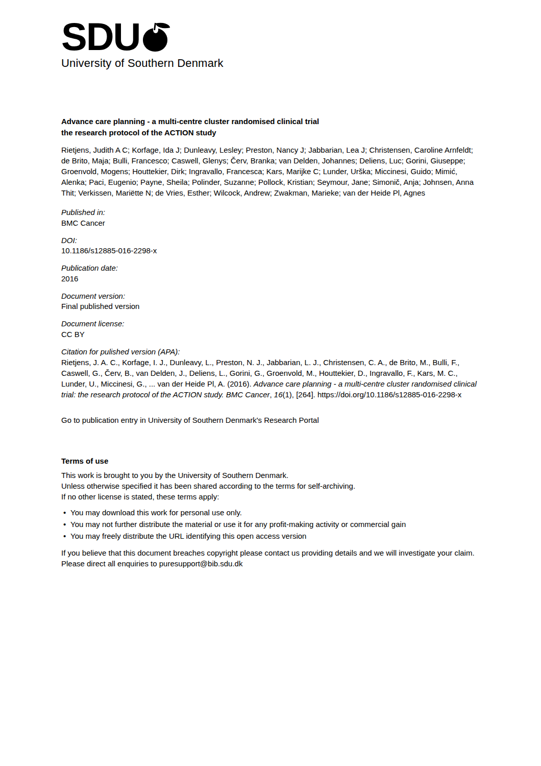SDU
University of Southern Denmark
Advance care planning - a multi-centre cluster randomised clinical trial
the research protocol of the ACTION study
Rietjens, Judith A C; Korfage, Ida J; Dunleavy, Lesley; Preston, Nancy J; Jabbarian, Lea J; Christensen, Caroline Arnfeldt; de Brito, Maja; Bulli, Francesco; Caswell, Glenys; Červ, Branka; van Delden, Johannes; Deliens, Luc; Gorini, Giuseppe; Groenvold, Mogens; Houttekier, Dirk; Ingravallo, Francesca; Kars, Marijke C; Lunder, Urška; Miccinesi, Guido; Mimić, Alenka; Paci, Eugenio; Payne, Sheila; Polinder, Suzanne; Pollock, Kristian; Seymour, Jane; Simonič, Anja; Johnsen, Anna Thit; Verkissen, Mariëtte N; de Vries, Esther; Wilcock, Andrew; Zwakman, Marieke; van der Heide Pl, Agnes
Published in:
BMC Cancer
DOI:
10.1186/s12885-016-2298-x
Publication date:
2016
Document version:
Final published version
Document license:
CC BY
Citation for pulished version (APA):
Rietjens, J. A. C., Korfage, I. J., Dunleavy, L., Preston, N. J., Jabbarian, L. J., Christensen, C. A., de Brito, M., Bulli, F., Caswell, G., Červ, B., van Delden, J., Deliens, L., Gorini, G., Groenvold, M., Houttekier, D., Ingravallo, F., Kars, M. C., Lunder, U., Miccinesi, G., ... van der Heide Pl, A. (2016). Advance care planning - a multi-centre cluster randomised clinical trial: the research protocol of the ACTION study. BMC Cancer, 16(1), [264]. https://doi.org/10.1186/s12885-016-2298-x
Go to publication entry in University of Southern Denmark's Research Portal
Terms of use
This work is brought to you by the University of Southern Denmark.
Unless otherwise specified it has been shared according to the terms for self-archiving.
If no other license is stated, these terms apply:
You may download this work for personal use only.
You may not further distribute the material or use it for any profit-making activity or commercial gain
You may freely distribute the URL identifying this open access version
If you believe that this document breaches copyright please contact us providing details and we will investigate your claim.
Please direct all enquiries to puresupport@bib.sdu.dk